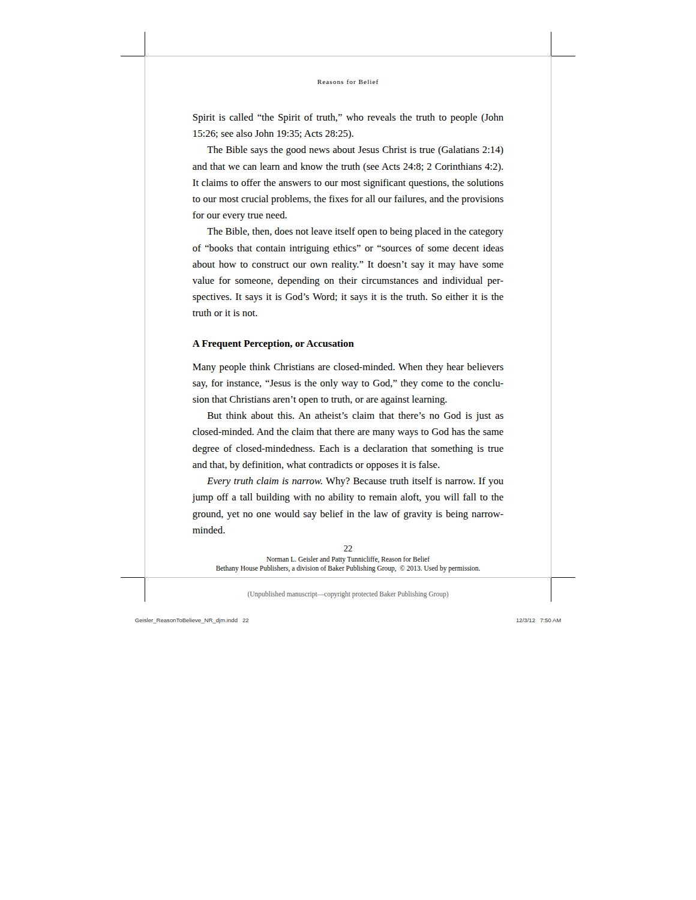Reasons for Belief
Spirit is called “the Spirit of truth,” who reveals the truth to people (John 15:26; see also John 19:35; Acts 28:25).
The Bible says the good news about Jesus Christ is true (Galatians 2:14) and that we can learn and know the truth (see Acts 24:8; 2 Corinthians 4:2). It claims to offer the answers to our most significant questions, the solutions to our most crucial problems, the fixes for all our failures, and the provisions for our every true need.
The Bible, then, does not leave itself open to being placed in the category of “books that contain intriguing ethics” or “sources of some decent ideas about how to construct our own reality.” It doesn’t say it may have some value for someone, depending on their circumstances and individual perspectives. It says it is God’s Word; it says it is the truth. So either it is the truth or it is not.
A Frequent Perception, or Accusation
Many people think Christians are closed-minded. When they hear believers say, for instance, “Jesus is the only way to God,” they come to the conclusion that Christians aren’t open to truth, or are against learning.
But think about this. An atheist’s claim that there’s no God is just as closed-minded. And the claim that there are many ways to God has the same degree of closed-mindedness. Each is a declaration that something is true and that, by definition, what contradicts or opposes it is false.
Every truth claim is narrow. Why? Because truth itself is narrow. If you jump off a tall building with no ability to remain aloft, you will fall to the ground, yet no one would say belief in the law of gravity is being narrow-minded.
22
Norman L. Geisler and Patty Tunnicliffe, Reason for Belief
Bethany House Publishers, a division of Baker Publishing Group, © 2013. Used by permission.
(Unpublished manuscript—copyright protected Baker Publishing Group)
Geisler_ReasonToBelieve_NR_djm.indd 22 12/3/12 7:50 AM